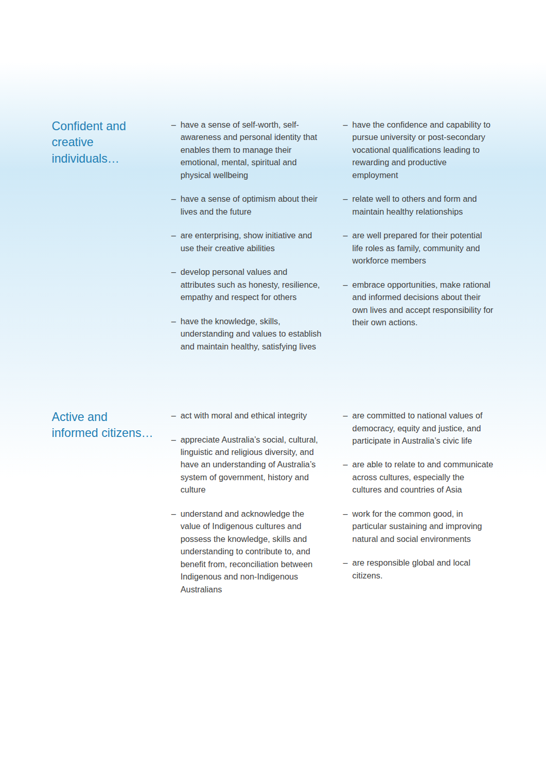Confident and creative individuals…
have a sense of self-worth, self-awareness and personal identity that enables them to manage their emotional, mental, spiritual and physical wellbeing
have a sense of optimism about their lives and the future
are enterprising, show initiative and use their creative abilities
develop personal values and attributes such as honesty, resilience, empathy and respect for others
have the knowledge, skills, understanding and values to establish and maintain healthy, satisfying lives
have the confidence and capability to pursue university or post-secondary vocational qualifications leading to rewarding and productive employment
relate well to others and form and maintain healthy relationships
are well prepared for their potential life roles as family, community and workforce members
embrace opportunities, make rational and informed decisions about their own lives and accept responsibility for their own actions.
Active and informed citizens…
act with moral and ethical integrity
appreciate Australia’s social, cultural, linguistic and religious diversity, and have an understanding of Australia’s system of government, history and culture
understand and acknowledge the value of Indigenous cultures and possess the knowledge, skills and understanding to contribute to, and benefit from, reconciliation between Indigenous and non-Indigenous Australians
are committed to national values of democracy, equity and justice, and participate in Australia’s civic life
are able to relate to and communicate across cultures, especially the cultures and countries of Asia
work for the common good, in particular sustaining and improving natural and social environments
are responsible global and local citizens.